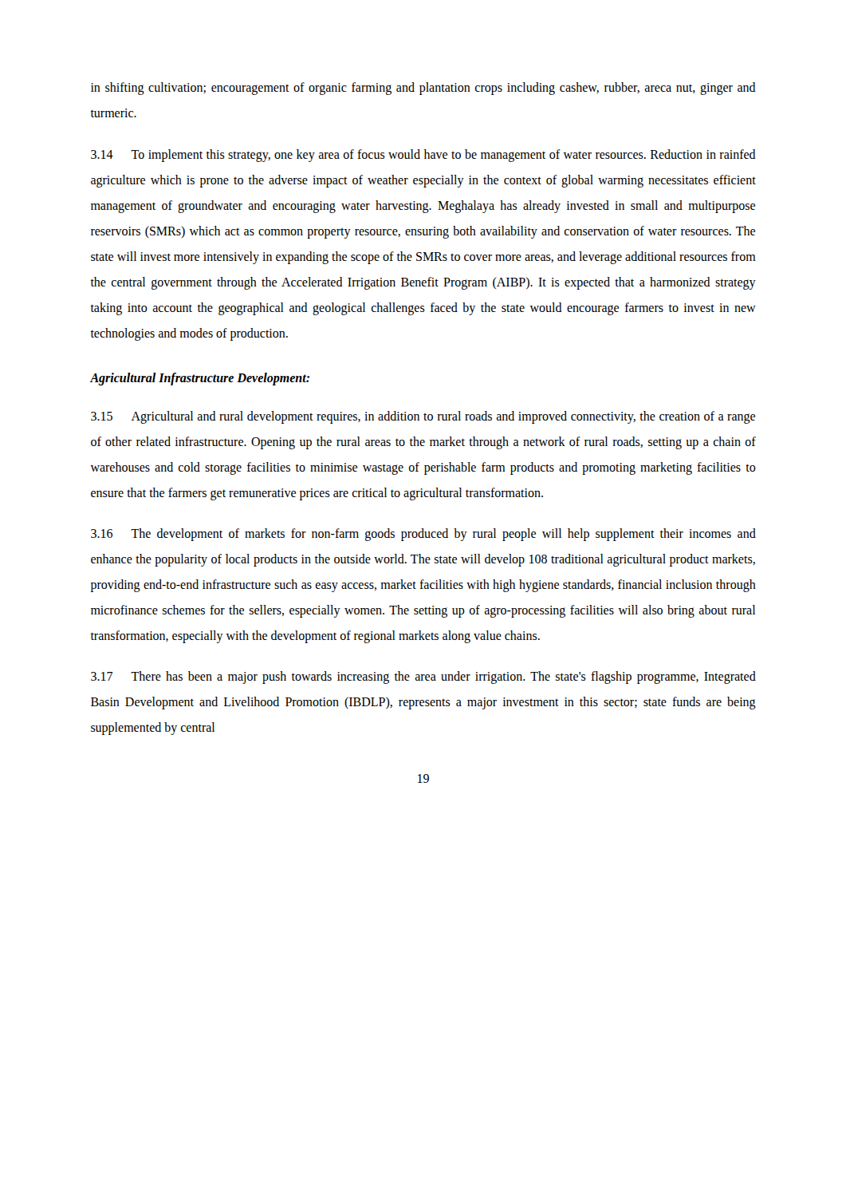in shifting cultivation; encouragement of organic farming and plantation crops including cashew, rubber, areca nut, ginger and turmeric.
3.14 To implement this strategy, one key area of focus would have to be management of water resources. Reduction in rainfed agriculture which is prone to the adverse impact of weather especially in the context of global warming necessitates efficient management of groundwater and encouraging water harvesting. Meghalaya has already invested in small and multipurpose reservoirs (SMRs) which act as common property resource, ensuring both availability and conservation of water resources. The state will invest more intensively in expanding the scope of the SMRs to cover more areas, and leverage additional resources from the central government through the Accelerated Irrigation Benefit Program (AIBP). It is expected that a harmonized strategy taking into account the geographical and geological challenges faced by the state would encourage farmers to invest in new technologies and modes of production.
Agricultural Infrastructure Development:
3.15 Agricultural and rural development requires, in addition to rural roads and improved connectivity, the creation of a range of other related infrastructure. Opening up the rural areas to the market through a network of rural roads, setting up a chain of warehouses and cold storage facilities to minimise wastage of perishable farm products and promoting marketing facilities to ensure that the farmers get remunerative prices are critical to agricultural transformation.
3.16 The development of markets for non-farm goods produced by rural people will help supplement their incomes and enhance the popularity of local products in the outside world. The state will develop 108 traditional agricultural product markets, providing end-to-end infrastructure such as easy access, market facilities with high hygiene standards, financial inclusion through microfinance schemes for the sellers, especially women. The setting up of agro-processing facilities will also bring about rural transformation, especially with the development of regional markets along value chains.
3.17 There has been a major push towards increasing the area under irrigation. The state's flagship programme, Integrated Basin Development and Livelihood Promotion (IBDLP), represents a major investment in this sector; state funds are being supplemented by central
19